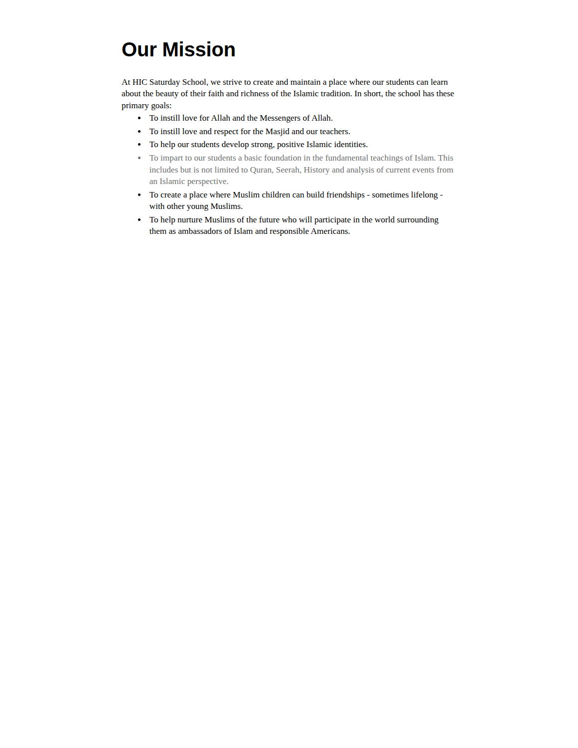Our Mission
At HIC Saturday School, we strive to create and maintain a place where our students can learn about the beauty of their faith and richness of the Islamic tradition. In short, the school has these primary goals:
To instill love for Allah and the Messengers of Allah.
To instill love and respect for the Masjid and our teachers.
To help our students develop strong, positive Islamic identities.
To impart to our students a basic foundation in the fundamental teachings of Islam. This includes but is not limited to Quran, Seerah, History and analysis of current events from an Islamic perspective.
To create a place where Muslim children can build friendships - sometimes lifelong - with other young Muslims.
To help nurture Muslims of the future who will participate in the world surrounding them as ambassadors of Islam and responsible Americans.